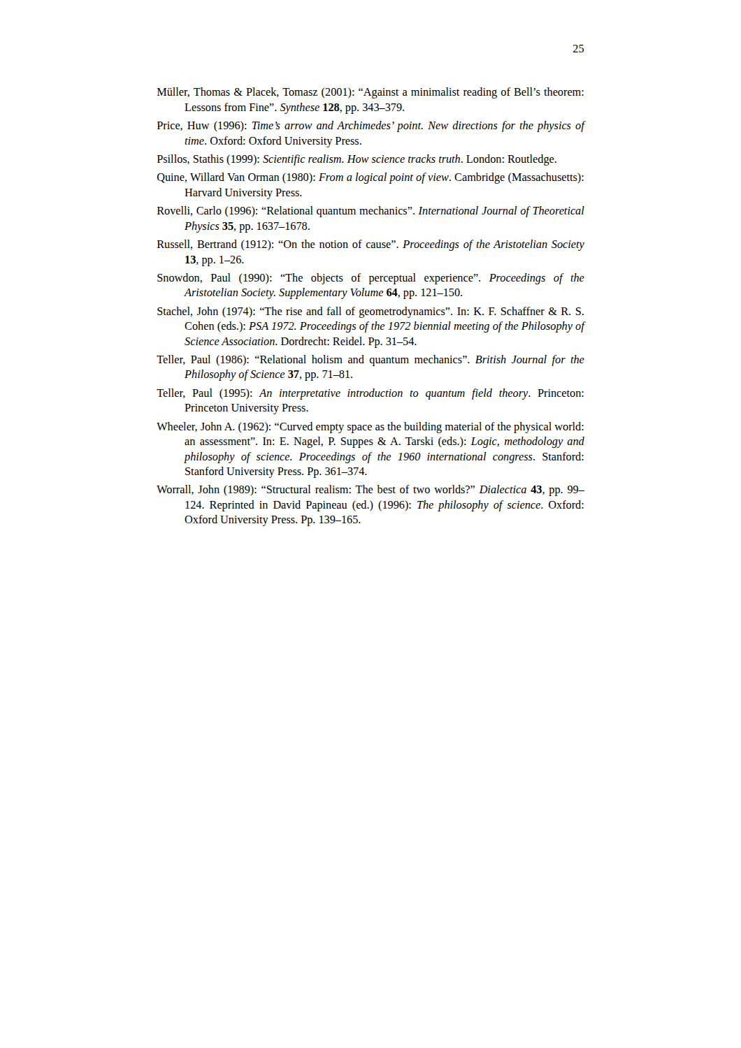25
Müller, Thomas & Placek, Tomasz (2001): “Against a minimalist reading of Bell’s theorem: Lessons from Fine”. Synthese 128, pp. 343–379.
Price, Huw (1996): Time’s arrow and Archimedes’ point. New directions for the physics of time. Oxford: Oxford University Press.
Psillos, Stathis (1999): Scientific realism. How science tracks truth. London: Routledge.
Quine, Willard Van Orman (1980): From a logical point of view. Cambridge (Massachusetts): Harvard University Press.
Rovelli, Carlo (1996): “Relational quantum mechanics”. International Journal of Theoretical Physics 35, pp. 1637–1678.
Russell, Bertrand (1912): “On the notion of cause”. Proceedings of the Aristotelian Society 13, pp. 1–26.
Snowdon, Paul (1990): “The objects of perceptual experience”. Proceedings of the Aristotelian Society. Supplementary Volume 64, pp. 121–150.
Stachel, John (1974): “The rise and fall of geometrodynamics”. In: K. F. Schaffner & R. S. Cohen (eds.): PSA 1972. Proceedings of the 1972 biennial meeting of the Philosophy of Science Association. Dordrecht: Reidel. Pp. 31–54.
Teller, Paul (1986): “Relational holism and quantum mechanics”. British Journal for the Philosophy of Science 37, pp. 71–81.
Teller, Paul (1995): An interpretative introduction to quantum field theory. Princeton: Princeton University Press.
Wheeler, John A. (1962): “Curved empty space as the building material of the physical world: an assessment”. In: E. Nagel, P. Suppes & A. Tarski (eds.): Logic, methodology and philosophy of science. Proceedings of the 1960 international congress. Stanford: Stanford University Press. Pp. 361–374.
Worrall, John (1989): “Structural realism: The best of two worlds?” Dialectica 43, pp. 99–124. Reprinted in David Papineau (ed.) (1996): The philosophy of science. Oxford: Oxford University Press. Pp. 139–165.